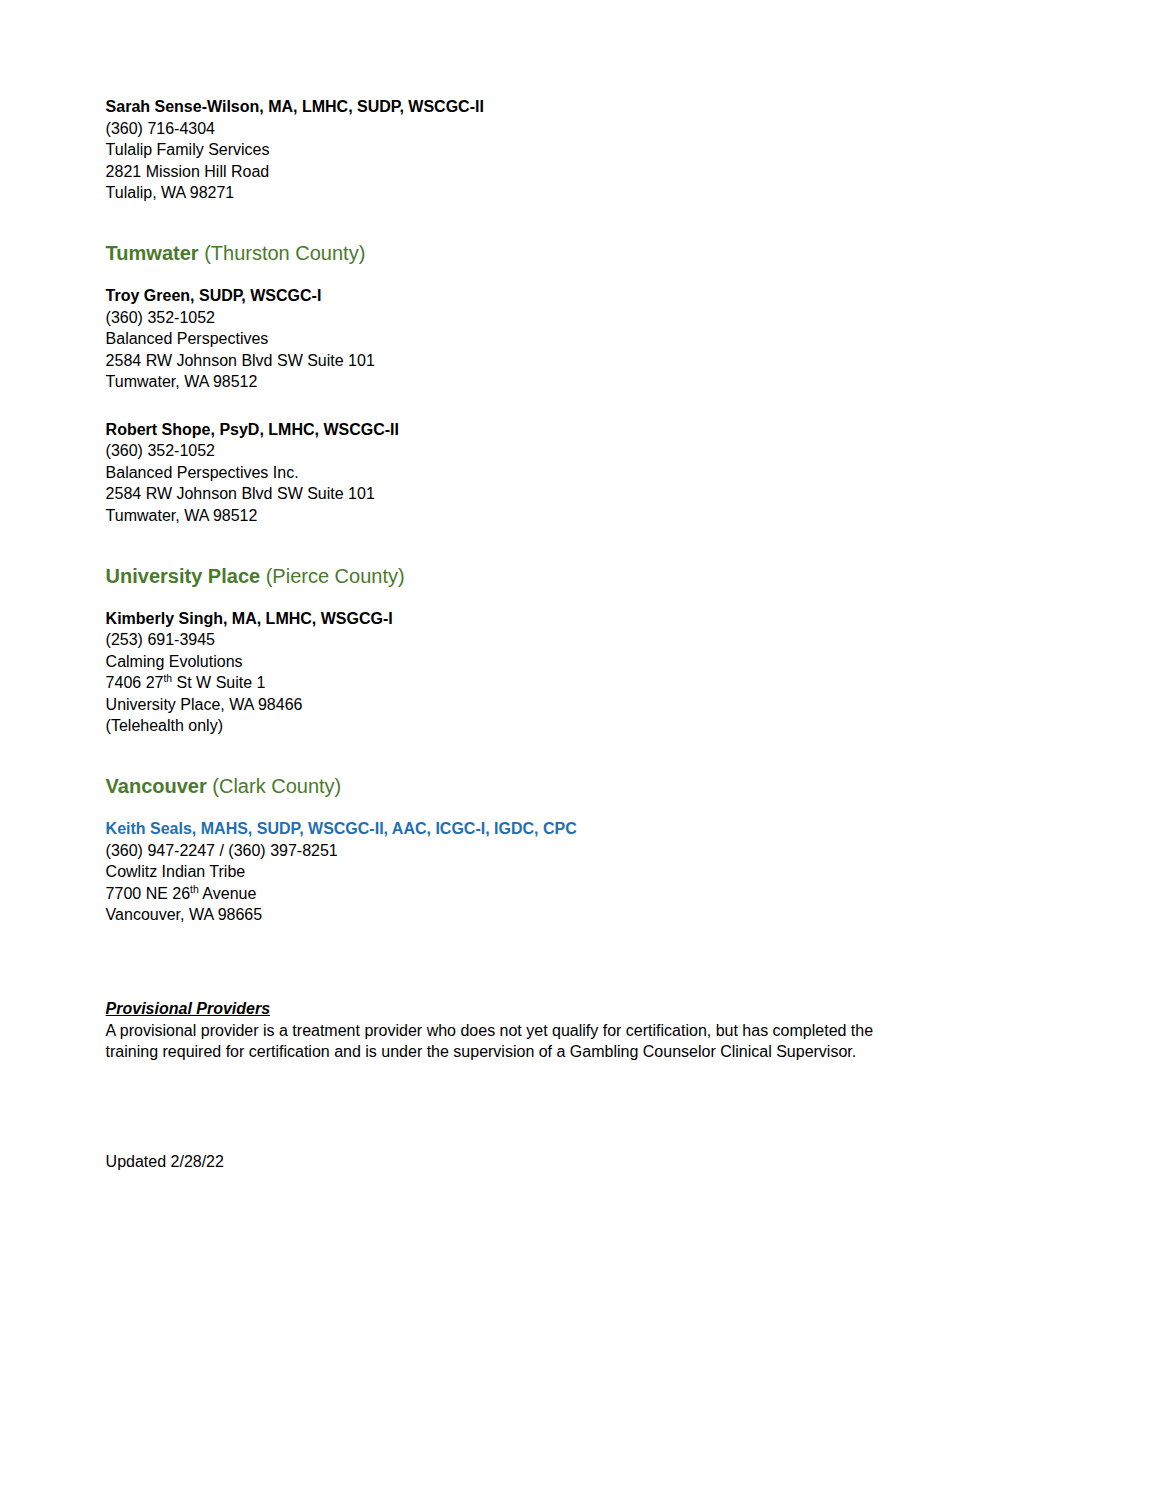Sarah Sense-Wilson, MA, LMHC, SUDP, WSCGC-II
(360) 716-4304
Tulalip Family Services
2821 Mission Hill Road
Tulalip, WA 98271
Tumwater (Thurston County)
Troy Green, SUDP, WSCGC-I
(360) 352-1052
Balanced Perspectives
2584 RW Johnson Blvd SW Suite 101
Tumwater, WA 98512
Robert Shope, PsyD, LMHC, WSCGC-II
(360) 352-1052
Balanced Perspectives Inc.
2584 RW Johnson Blvd SW Suite 101
Tumwater, WA 98512
University Place (Pierce County)
Kimberly Singh, MA, LMHC, WSGCG-I
(253) 691-3945
Calming Evolutions
7406 27th St W Suite 1
University Place, WA 98466
(Telehealth only)
Vancouver (Clark County)
Keith Seals, MAHS, SUDP, WSCGC-II, AAC, ICGC-I, IGDC, CPC
(360) 947-2247 / (360) 397-8251
Cowlitz Indian Tribe
7700 NE 26th Avenue
Vancouver, WA 98665
Provisional Providers
A provisional provider is a treatment provider who does not yet qualify for certification, but has completed the training required for certification and is under the supervision of a Gambling Counselor Clinical Supervisor.
Updated 2/28/22